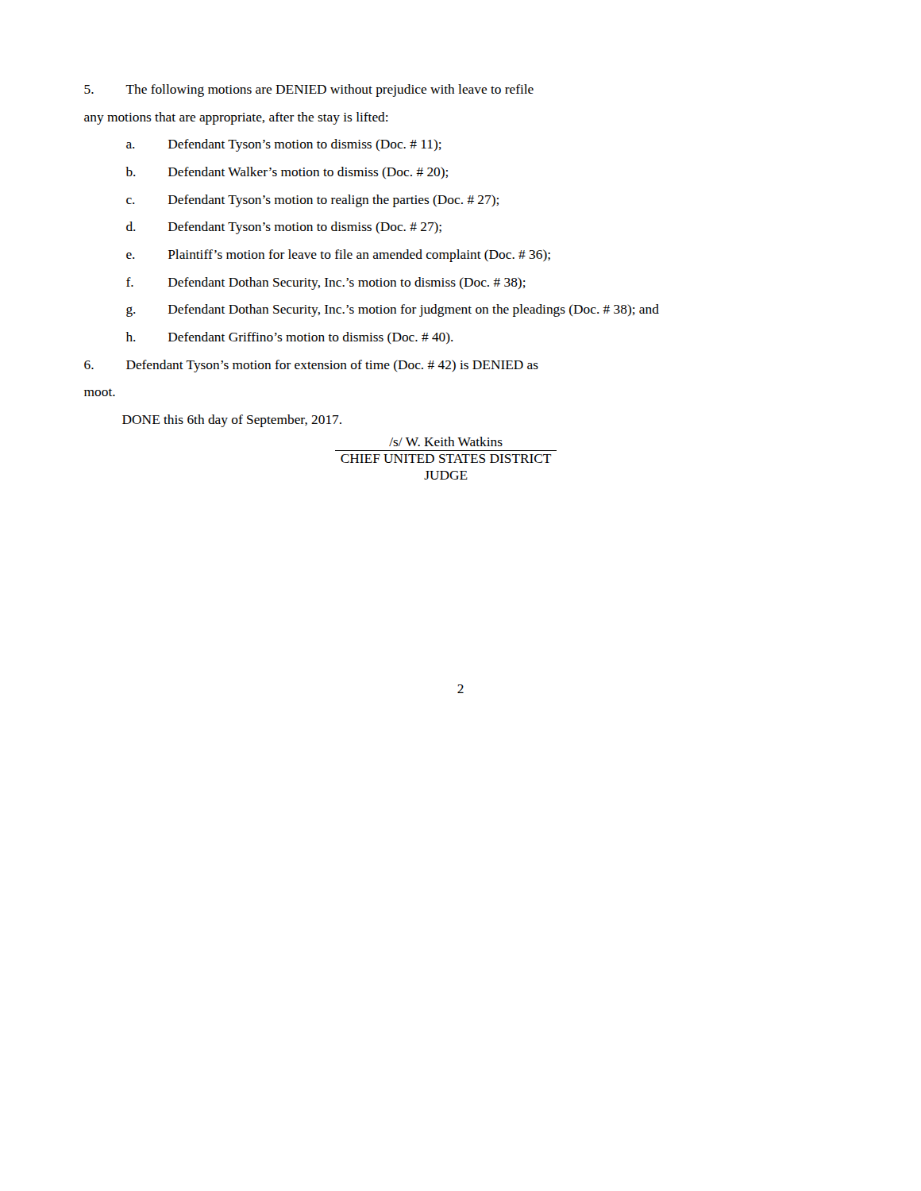5. The following motions are DENIED without prejudice with leave to refile
any motions that are appropriate, after the stay is lifted:
a. Defendant Tyson’s motion to dismiss (Doc. # 11);
b. Defendant Walker’s motion to dismiss (Doc. # 20);
c. Defendant Tyson’s motion to realign the parties (Doc. # 27);
d. Defendant Tyson’s motion to dismiss (Doc. # 27);
e. Plaintiff’s motion for leave to file an amended complaint (Doc. # 36);
f. Defendant Dothan Security, Inc.’s motion to dismiss (Doc. # 38);
g. Defendant Dothan Security, Inc.’s motion for judgment on the pleadings (Doc. # 38); and
h. Defendant Griffino’s motion to dismiss (Doc. # 40).
6. Defendant Tyson’s motion for extension of time (Doc. # 42) is DENIED as
moot.
DONE this 6th day of September, 2017.
/s/ W. Keith Watkins CHIEF UNITED STATES DISTRICT JUDGE
2